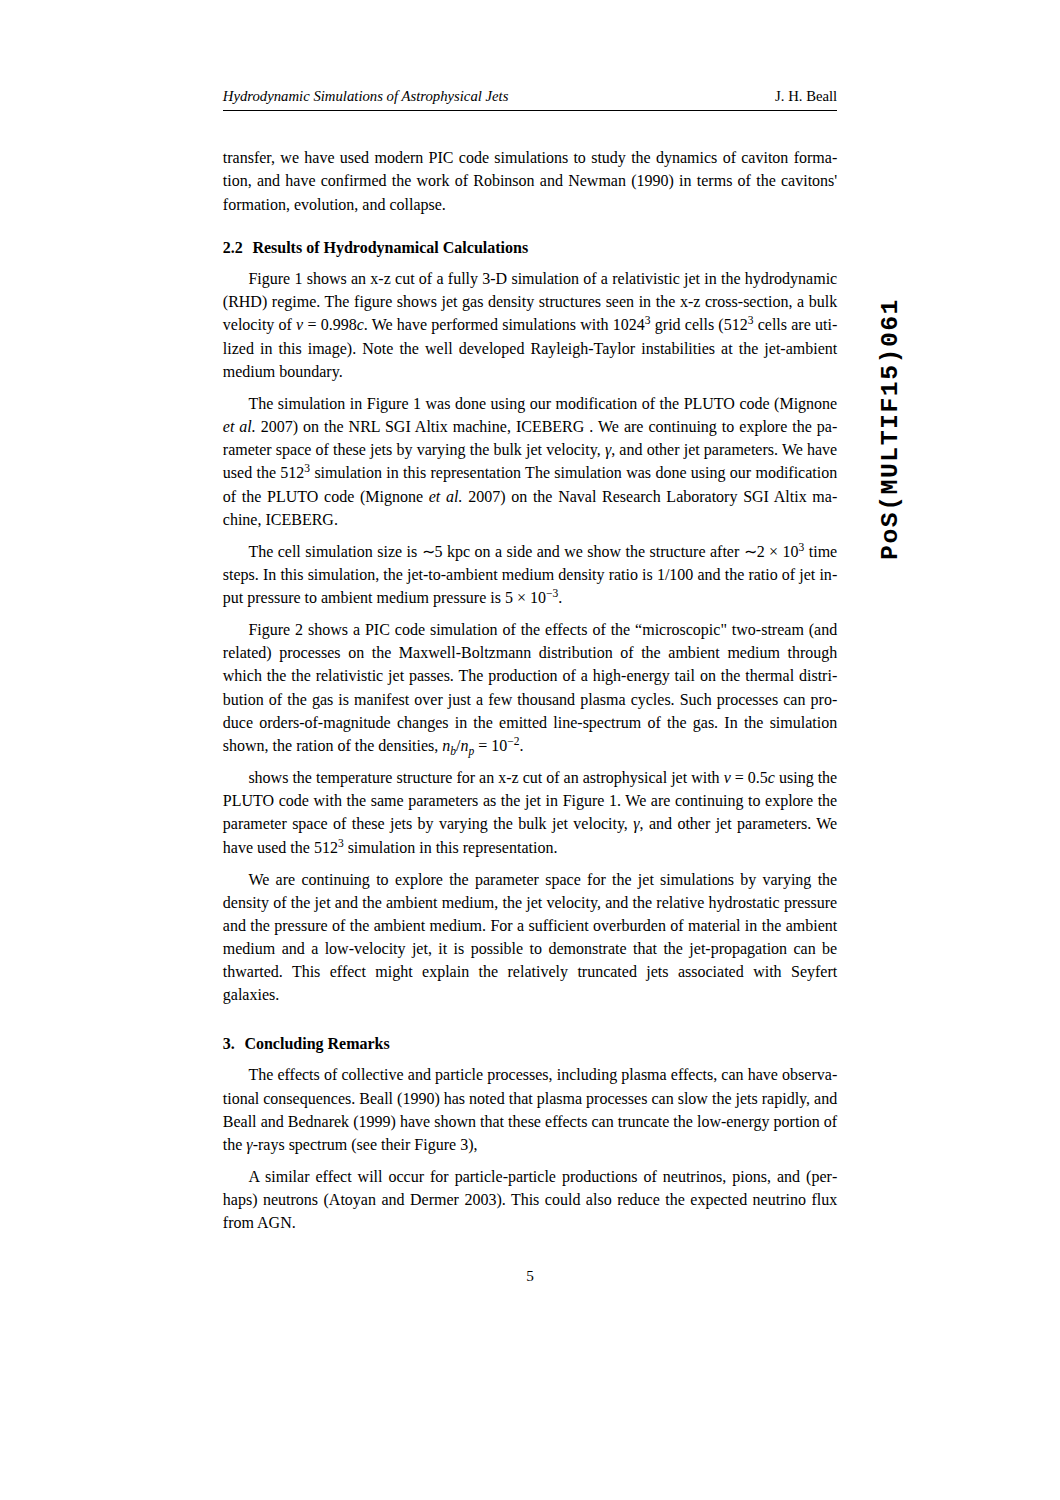Hydrodynamic Simulations of Astrophysical Jets J. H. Beall
PoS(MULTIF15)061
transfer, we have used modern PIC code simulations to study the dynamics of caviton formation, and have confirmed the work of Robinson and Newman (1990) in terms of the cavitons' formation, evolution, and collapse.
2.2 Results of Hydrodynamical Calculations
Figure 1 shows an x-z cut of a fully 3-D simulation of a relativistic jet in the hydrodynamic (RHD) regime. The figure shows jet gas density structures seen in the x-z cross-section, a bulk velocity of v = 0.998c. We have performed simulations with 10243 grid cells (5123 cells are utilized in this image). Note the well developed Rayleigh-Taylor instabilities at the jet-ambient medium boundary.
The simulation in Figure 1 was done using our modification of the PLUTO code (Mignone et al. 2007) on the NRL SGI Altix machine, ICEBERG . We are continuing to explore the parameter space of these jets by varying the bulk jet velocity, γ, and other jet parameters. We have used the 5123 simulation in this representation The simulation was done using our modification of the PLUTO code (Mignone et al. 2007) on the Naval Research Laboratory SGI Altix machine, ICEBERG.
The cell simulation size is ∼5 kpc on a side and we show the structure after ∼2 × 103 time steps. In this simulation, the jet-to-ambient medium density ratio is 1/100 and the ratio of jet input pressure to ambient medium pressure is 5 × 10−3.
Figure 2 shows a PIC code simulation of the effects of the “microscopic" two-stream (and related) processes on the Maxwell-Boltzmann distribution of the ambient medium through which the the relativistic jet passes. The production of a high-energy tail on the thermal distribution of the gas is manifest over just a few thousand plasma cycles. Such processes can produce orders-of-magnitude changes in the emitted line-spectrum of the gas. In the simulation shown, the ration of the densities, nb/np = 10−2.
shows the temperature structure for an x-z cut of an astrophysical jet with v = 0.5c using the PLUTO code with the same parameters as the jet in Figure 1. We are continuing to explore the parameter space of these jets by varying the bulk jet velocity, γ, and other jet parameters. We have used the 5123 simulation in this representation.
We are continuing to explore the parameter space for the jet simulations by varying the density of the jet and the ambient medium, the jet velocity, and the relative hydrostatic pressure and the pressure of the ambient medium. For a sufficient overburden of material in the ambient medium and a low-velocity jet, it is possible to demonstrate that the jet-propagation can be thwarted. This effect might explain the relatively truncated jets associated with Seyfert galaxies.
3. Concluding Remarks
The effects of collective and particle processes, including plasma effects, can have observational consequences. Beall (1990) has noted that plasma processes can slow the jets rapidly, and Beall and Bednarek (1999) have shown that these effects can truncate the low-energy portion of the γ-rays spectrum (see their Figure 3),
A similar effect will occur for particle-particle productions of neutrinos, pions, and (perhaps) neutrons (Atoyan and Dermer 2003). This could also reduce the expected neutrino flux from AGN.
5